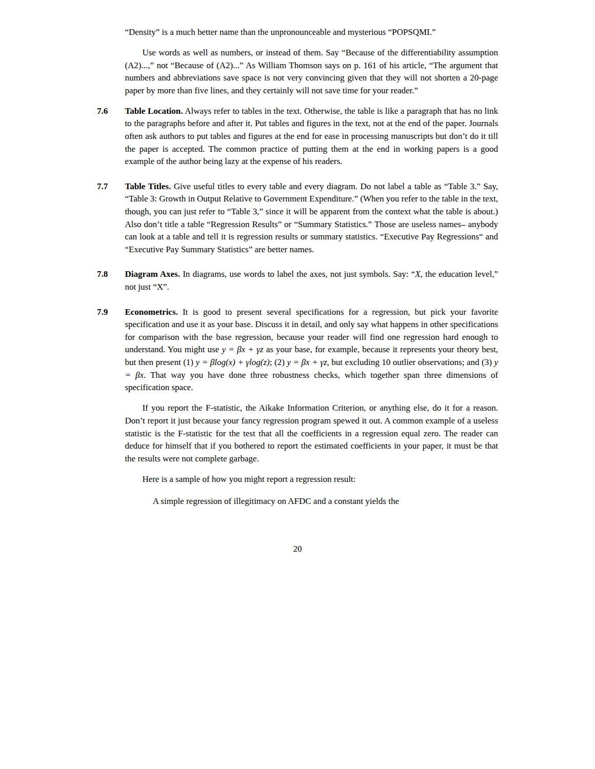“Density” is a much better name than the unpronounceable and mysterious “POPSQMI.”
Use words as well as numbers, or instead of them. Say “Because of the differentiability assumption (A2)...,” not “Because of (A2)...” As William Thomson says on p. 161 of his article, “The argument that numbers and abbreviations save space is not very convincing given that they will not shorten a 20-page paper by more than five lines, and they certainly will not save time for your reader.”
7.6
Table Location. Always refer to tables in the text. Otherwise, the table is like a paragraph that has no link to the paragraphs before and after it. Put tables and figures in the text, not at the end of the paper. Journals often ask authors to put tables and figures at the end for ease in processing manuscripts but don’t do it till the paper is accepted. The common practice of putting them at the end in working papers is a good example of the author being lazy at the expense of his readers.
7.7
Table Titles. Give useful titles to every table and every diagram. Do not label a table as “Table 3.” Say, “Table 3: Growth in Output Relative to Government Expenditure.” (When you refer to the table in the text, though, you can just refer to “Table 3,” since it will be apparent from the context what the table is about.) Also don’t title a table “Regression Results” or “Summary Statistics.” Those are useless names– anybody can look at a table and tell it is regression results or summary statistics. “Executive Pay Regressions“ and “Executive Pay Summary Statistics” are better names.
7.8
Diagram Axes. In diagrams, use words to label the axes, not just symbols. Say: “X, the education level,” not just “X”.
7.9
Econometrics. It is good to present several specifications for a regression, but pick your favorite specification and use it as your base. Discuss it in detail, and only say what happens in other specifications for comparison with the base regression, because your reader will find one regression hard enough to understand. You might use y = βx + γz as your base, for example, because it represents your theory best, but then present (1) y = βlog(x) + γlog(z); (2) y = βx + γz, but excluding 10 outlier observations; and (3) y = βx. That way you have done three robustness checks, which together span three dimensions of specification space.
If you report the F-statistic, the Aikake Information Criterion, or anything else, do it for a reason. Don’t report it just because your fancy regression program spewed it out. A common example of a useless statistic is the F-statistic for the test that all the coefficients in a regression equal zero. The reader can deduce for himself that if you bothered to report the estimated coefficients in your paper, it must be that the results were not complete garbage.
Here is a sample of how you might report a regression result:
A simple regression of illegitimacy on AFDC and a constant yields the
20